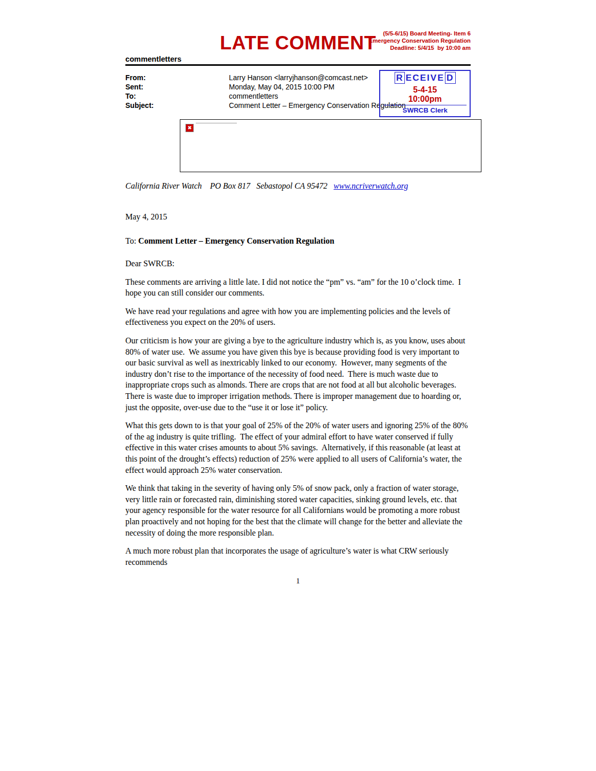(5/5-6/15) Board Meeting- Item 6
Emergency Conservation Regulation
Deadline: 5/4/15 by 10:00 am
LATE COMMENT
commentletters
RECEIVED
5-4-15
10:00pm
SWRCB Clerk
| From: | Larry Hanson <larryjhanson@comcast.net> |
| Sent: | Monday, May 04, 2015 10:00 PM |
| To: | commentletters |
| Subject: | Comment Letter – Emergency Conservation Regulation |
✖
California River Watch PO Box 817 Sebastopol CA 95472 www.ncriverwatch.org
May 4, 2015
To: Comment Letter – Emergency Conservation Regulation
Dear SWRCB:
These comments are arriving a little late. I did not notice the “pm” vs. “am” for the 10 o’clock time. I hope you can still consider our comments.
We have read your regulations and agree with how you are implementing policies and the levels of effectiveness you expect on the 20% of users.
Our criticism is how your are giving a bye to the agriculture industry which is, as you know, uses about 80% of water use. We assume you have given this bye is because providing food is very important to our basic survival as well as inextricably linked to our economy. However, many segments of the industry don’t rise to the importance of the necessity of food need. There is much waste due to inappropriate crops such as almonds. There are crops that are not food at all but alcoholic beverages. There is waste due to improper irrigation methods. There is improper management due to hoarding or, just the opposite, over-use due to the “use it or lose it” policy.
What this gets down to is that your goal of 25% of the 20% of water users and ignoring 25% of the 80% of the ag industry is quite trifling. The effect of your admiral effort to have water conserved if fully effective in this water crises amounts to about 5% savings. Alternatively, if this reasonable (at least at this point of the drought’s effects) reduction of 25% were applied to all users of California’s water, the effect would approach 25% water conservation.
We think that taking in the severity of having only 5% of snow pack, only a fraction of water storage, very little rain or forecasted rain, diminishing stored water capacities, sinking ground levels, etc. that your agency responsible for the water resource for all Californians would be promoting a more robust plan proactively and not hoping for the best that the climate will change for the better and alleviate the necessity of doing the more responsible plan.
A much more robust plan that incorporates the usage of agriculture’s water is what CRW seriously recommends
1